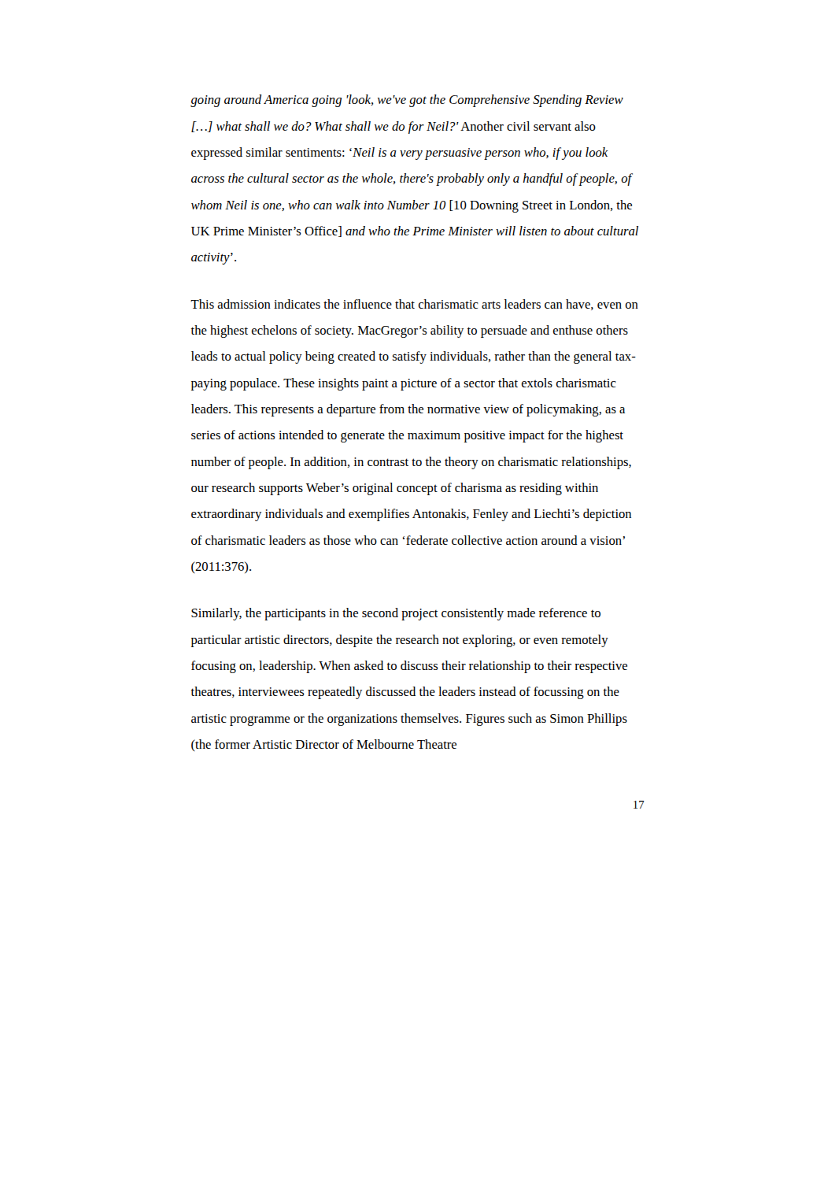going around America going 'look, we've got the Comprehensive Spending Review […] what shall we do? What shall we do for Neil?' Another civil servant also expressed similar sentiments: ‘Neil is a very persuasive person who, if you look across the cultural sector as the whole, there's probably only a handful of people, of whom Neil is one, who can walk into Number 10 [10 Downing Street in London, the UK Prime Minister’s Office] and who the Prime Minister will listen to about cultural activity’.
This admission indicates the influence that charismatic arts leaders can have, even on the highest echelons of society. MacGregor’s ability to persuade and enthuse others leads to actual policy being created to satisfy individuals, rather than the general tax-paying populace. These insights paint a picture of a sector that extols charismatic leaders. This represents a departure from the normative view of policymaking, as a series of actions intended to generate the maximum positive impact for the highest number of people. In addition, in contrast to the theory on charismatic relationships, our research supports Weber’s original concept of charisma as residing within extraordinary individuals and exemplifies Antonakis, Fenley and Liechti’s depiction of charismatic leaders as those who can ‘federate collective action around a vision’ (2011:376).
Similarly, the participants in the second project consistently made reference to particular artistic directors, despite the research not exploring, or even remotely focusing on, leadership. When asked to discuss their relationship to their respective theatres, interviewees repeatedly discussed the leaders instead of focussing on the artistic programme or the organizations themselves. Figures such as Simon Phillips (the former Artistic Director of Melbourne Theatre
17